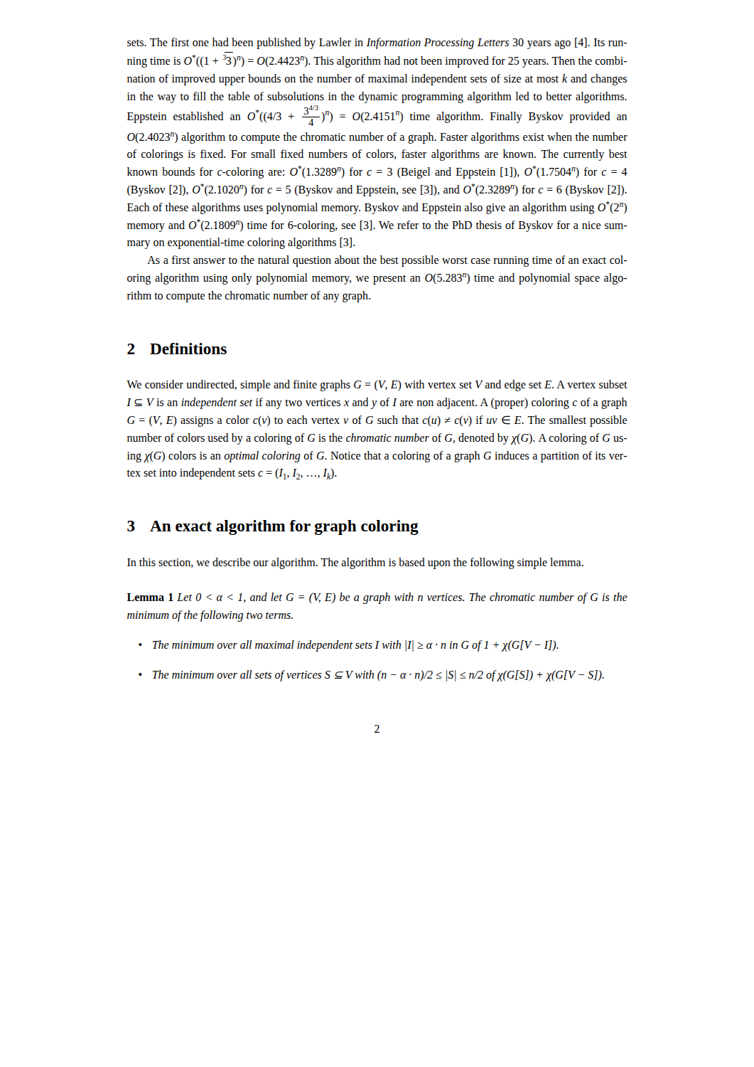sets. The first one had been published by Lawler in Information Processing Letters 30 years ago [4]. Its running time is O*((1 + 33)n) = O(2.4423n). This algorithm had not been improved for 25 years. Then the combination of improved upper bounds on the number of maximal independent sets of size at most k and changes in the way to fill the table of subsolutions in the dynamic programming algorithm led to better algorithms. Eppstein established an O*((4/3 + 34/34)n) = O(2.4151n) time algorithm. Finally Byskov provided an O(2.4023n) algorithm to compute the chromatic number of a graph. Faster algorithms exist when the number of colorings is fixed. For small fixed numbers of colors, faster algorithms are known. The currently best known bounds for c-coloring are: O*(1.3289n) for c = 3 (Beigel and Eppstein [1]), O*(1.7504n) for c = 4 (Byskov [2]), O*(2.1020n) for c = 5 (Byskov and Eppstein, see [3]), and O*(2.3289n) for c = 6 (Byskov [2]). Each of these algorithms uses polynomial memory. Byskov and Eppstein also give an algorithm using O*(2n) memory and O*(2.1809n) time for 6-coloring, see [3]. We refer to the PhD thesis of Byskov for a nice summary on exponential-time coloring algorithms [3].
As a first answer to the natural question about the best possible worst case running time of an exact coloring algorithm using only polynomial memory, we present an O(5.283n) time and polynomial space algorithm to compute the chromatic number of any graph.
2 Definitions
We consider undirected, simple and finite graphs G = (V, E) with vertex set V and edge set E. A vertex subset I ⊆ V is an independent set if any two vertices x and y of I are non adjacent. A (proper) coloring c of a graph G = (V, E) assigns a color c(v) to each vertex v of G such that c(u) ≠ c(v) if uv ∈ E. The smallest possible number of colors used by a coloring of G is the chromatic number of G, denoted by χ(G). A coloring of G using χ(G) colors is an optimal coloring of G. Notice that a coloring of a graph G induces a partition of its vertex set into independent sets c = (I1, I2, …, Ik).
3 An exact algorithm for graph coloring
In this section, we describe our algorithm. The algorithm is based upon the following simple lemma.
Lemma 1 Let 0 < α < 1, and let G = (V, E) be a graph with n vertices. The chromatic number of G is the minimum of the following two terms.
The minimum over all maximal independent sets I with |I| ≥ α · n in G of 1 + χ(G[V − I]).
The minimum over all sets of vertices S ⊆ V with (n − α · n)/2 ≤ |S| ≤ n/2 of χ(G[S]) + χ(G[V − S]).
2